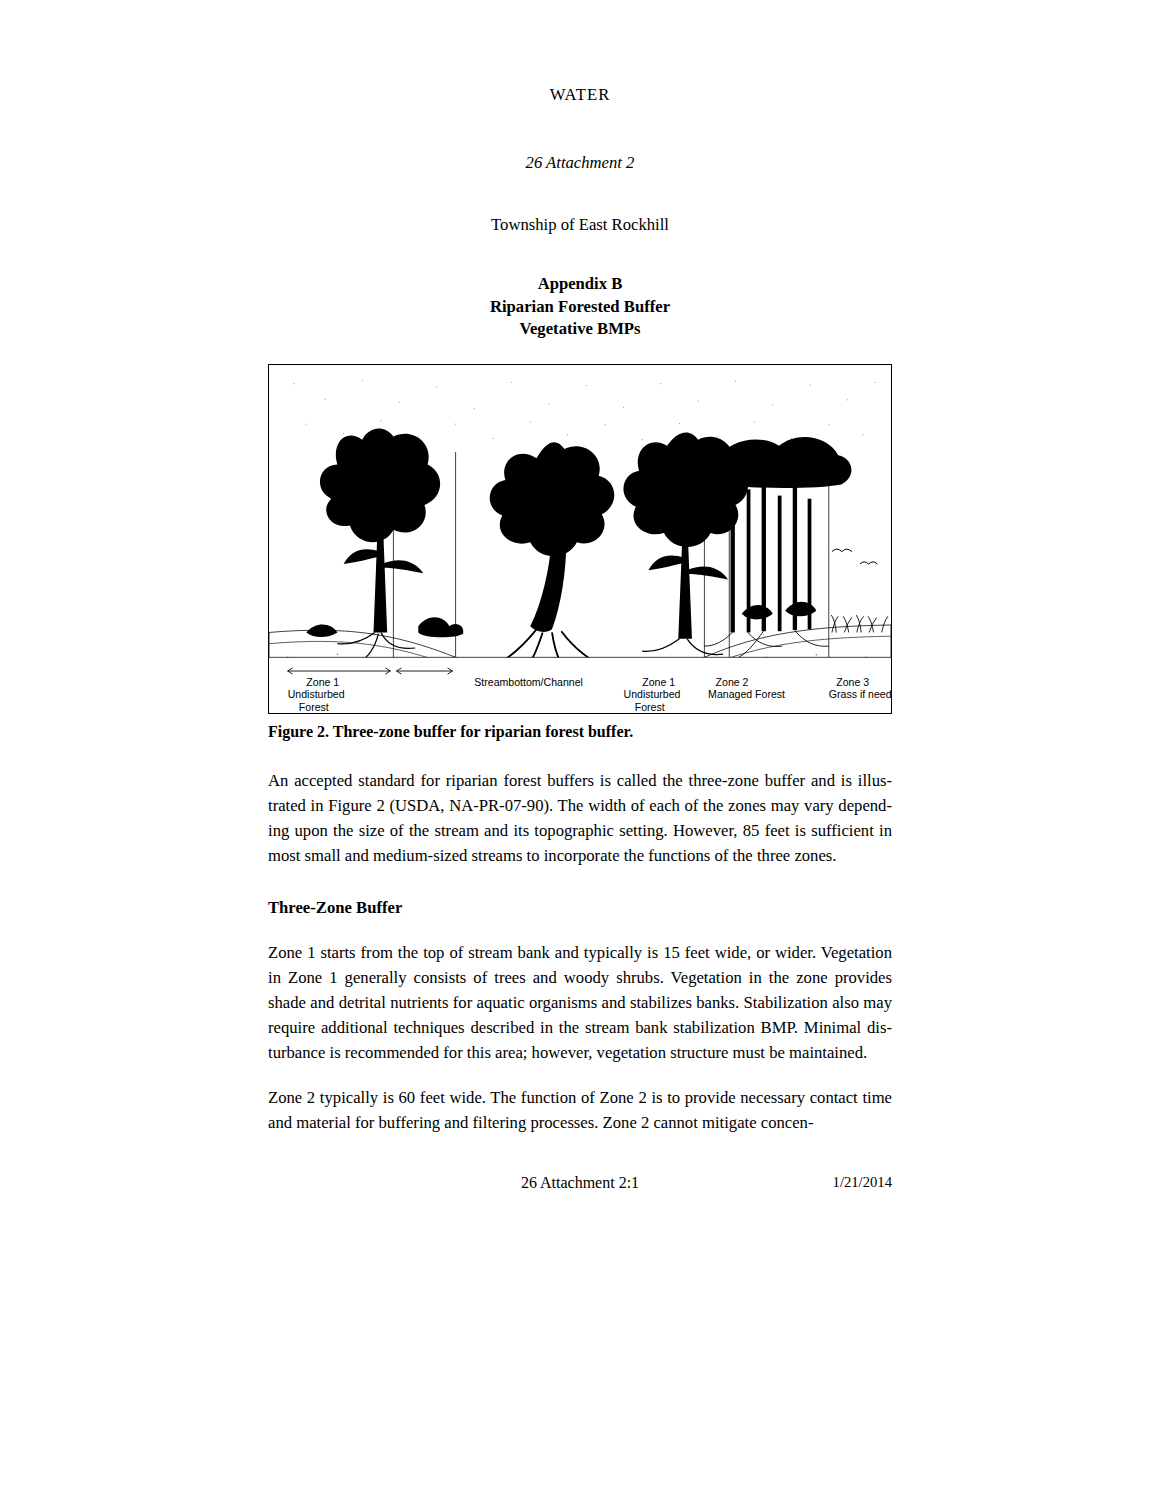WATER
26 Attachment 2
Township of East Rockhill
Appendix B
Riparian Forested Buffer
Vegetative BMPs
Zone 1 Undisturbed Forest Streambottom/Channel Zone 1 Undisturbed Forest Zone 2 Managed Forest Zone 3 Grass if needed
Figure 2. Three-zone buffer for riparian forest buffer.
An accepted standard for riparian forest buffers is called the three-zone buffer and is illustrated in Figure 2 (USDA, NA-PR-07-90). The width of each of the zones may vary depending upon the size of the stream and its topographic setting. However, 85 feet is sufficient in most small and medium-sized streams to incorporate the functions of the three zones.
Three-Zone Buffer
Zone 1 starts from the top of stream bank and typically is 15 feet wide, or wider. Vegetation in Zone 1 generally consists of trees and woody shrubs. Vegetation in the zone provides shade and detrital nutrients for aquatic organisms and stabilizes banks. Stabilization also may require additional techniques described in the stream bank stabilization BMP. Minimal disturbance is recommended for this area; however, vegetation structure must be maintained.
Zone 2 typically is 60 feet wide. The function of Zone 2 is to provide necessary contact time and material for buffering and filtering processes. Zone 2 cannot mitigate concen-
26 Attachment 2:1
1/21/2014